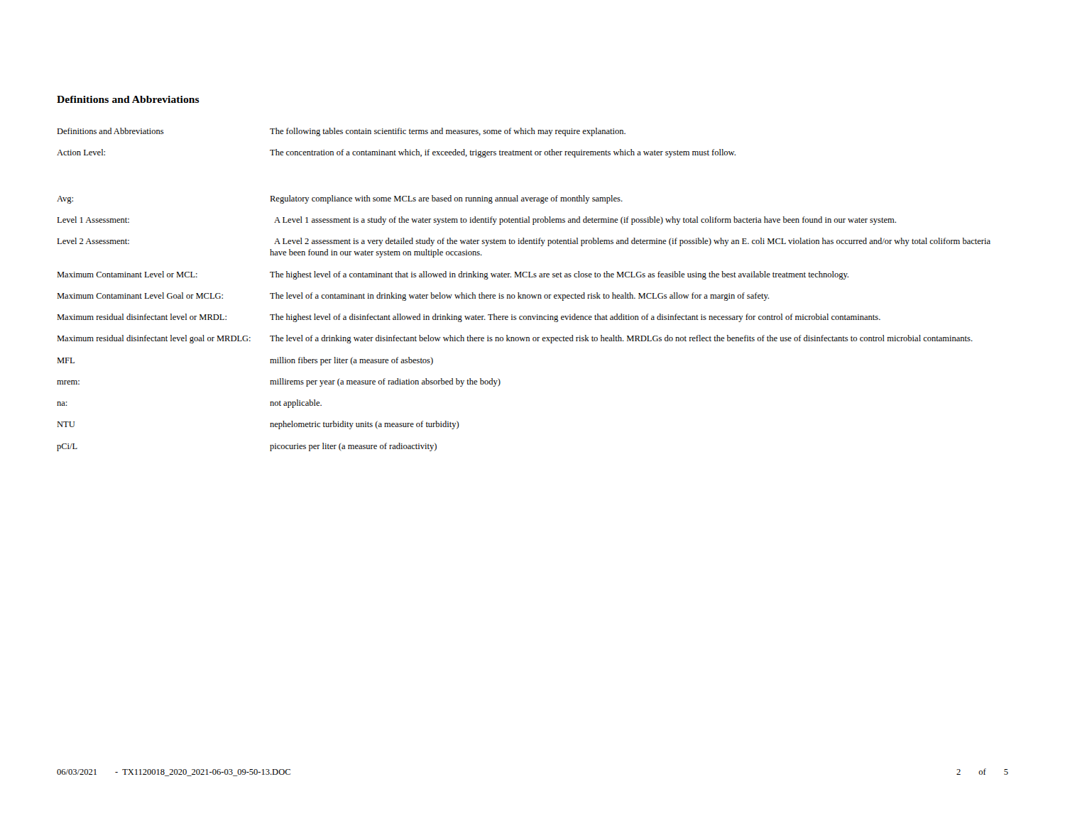Definitions and Abbreviations
| Definitions and Abbreviations | The following tables contain scientific terms and measures, some of which may require explanation. |
| Action Level: | The concentration of a contaminant which, if exceeded, triggers treatment or other requirements which a water system must follow. |
| Avg: | Regulatory compliance with some MCLs are based on running annual average of monthly samples. |
| Level 1 Assessment: | A Level 1 assessment is a study of the water system to identify potential problems and determine (if possible) why total coliform bacteria have been found in our water system. |
| Level 2 Assessment: | A Level 2 assessment is a very detailed study of the water system to identify potential problems and determine (if possible) why an E. coli MCL violation has occurred and/or why total coliform bacteria have been found in our water system on multiple occasions. |
| Maximum Contaminant Level or MCL: | The highest level of a contaminant that is allowed in drinking water. MCLs are set as close to the MCLGs as feasible using the best available treatment technology. |
| Maximum Contaminant Level Goal or MCLG: | The level of a contaminant in drinking water below which there is no known or expected risk to health. MCLGs allow for a margin of safety. |
| Maximum residual disinfectant level or MRDL: | The highest level of a disinfectant allowed in drinking water. There is convincing evidence that addition of a disinfectant is necessary for control of microbial contaminants. |
| Maximum residual disinfectant level goal or MRDLG: | The level of a drinking water disinfectant below which there is no known or expected risk to health. MRDLGs do not reflect the benefits of the use of disinfectants to control microbial contaminants. |
| MFL | million fibers per liter (a measure of asbestos) |
| mrem: | millirems per year (a measure of radiation absorbed by the body) |
| na: | not applicable. |
| NTU | nephelometric turbidity units (a measure of turbidity) |
| pCi/L | picocuries per liter (a measure of radioactivity) |
06/03/2021 - TX1120018_2020_2021-06-03_09-50-13.DOC
2 of 5